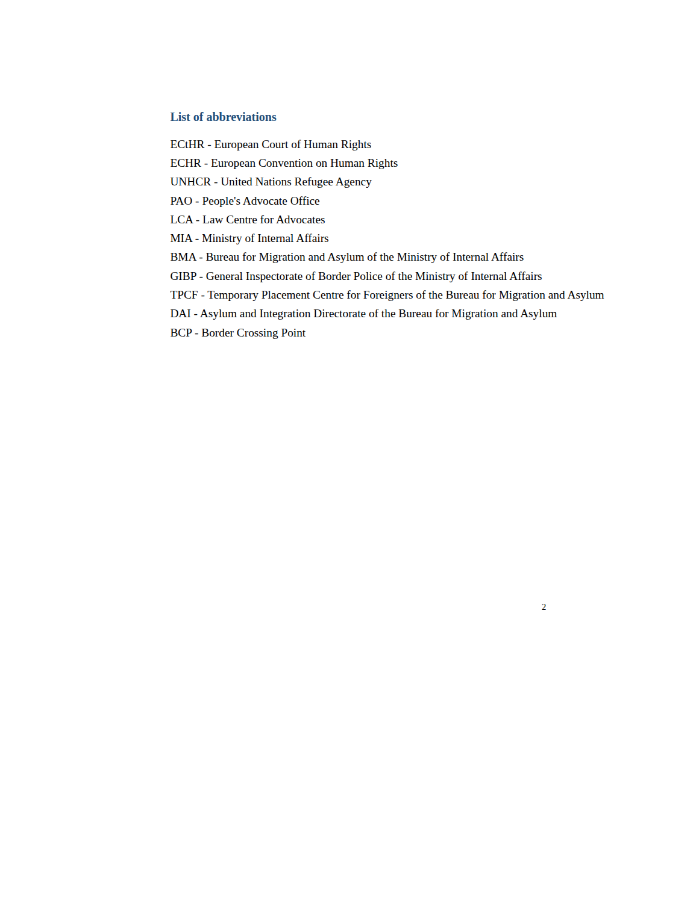List of abbreviations
ECtHR - European Court of Human Rights
ECHR - European Convention on Human Rights
UNHCR - United Nations Refugee Agency
PAO - People's Advocate Office
LCA - Law Centre for Advocates
MIA - Ministry of Internal Affairs
BMA - Bureau for Migration and Asylum of the Ministry of Internal Affairs
GIBP - General Inspectorate of Border Police of the Ministry of Internal Affairs
TPCF - Temporary Placement Centre for Foreigners of the Bureau for Migration and Asylum
DAI - Asylum and Integration Directorate of the Bureau for Migration and Asylum
BCP - Border Crossing Point
2